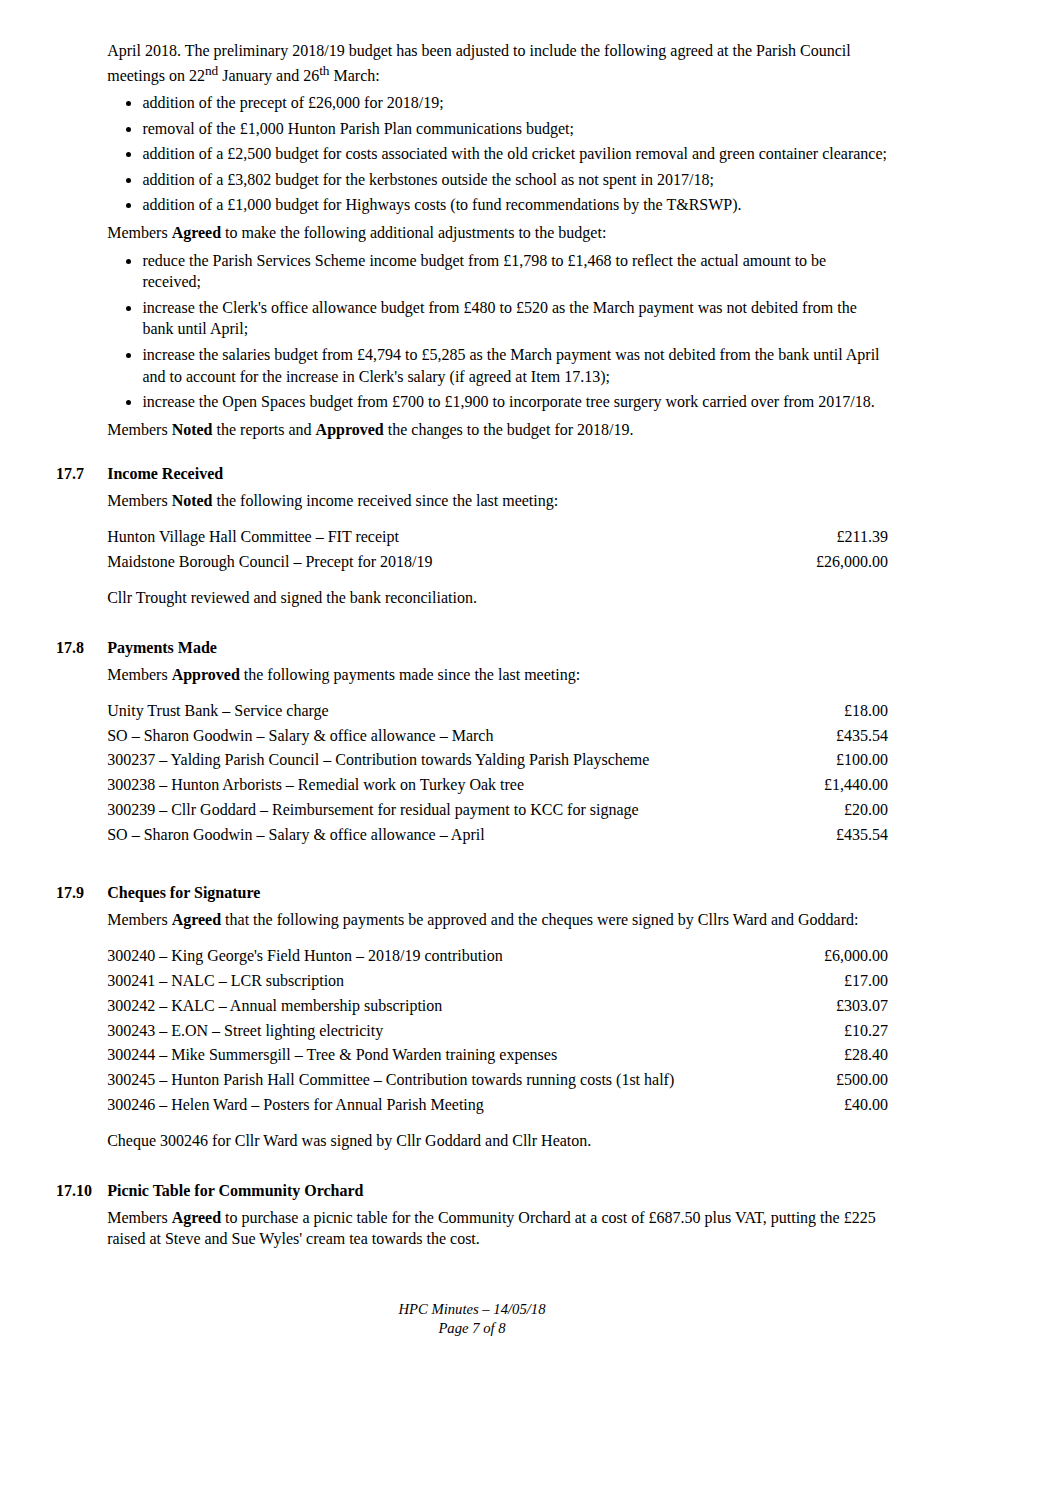April 2018. The preliminary 2018/19 budget has been adjusted to include the following agreed at the Parish Council meetings on 22nd January and 26th March:
addition of the precept of £26,000 for 2018/19;
removal of the £1,000 Hunton Parish Plan communications budget;
addition of a £2,500 budget for costs associated with the old cricket pavilion removal and green container clearance;
addition of a £3,802 budget for the kerbstones outside the school as not spent in 2017/18;
addition of a £1,000 budget for Highways costs (to fund recommendations by the T&RSWP).
Members Agreed to make the following additional adjustments to the budget:
reduce the Parish Services Scheme income budget from £1,798 to £1,468 to reflect the actual amount to be received;
increase the Clerk's office allowance budget from £480 to £520 as the March payment was not debited from the bank until April;
increase the salaries budget from £4,794 to £5,285 as the March payment was not debited from the bank until April and to account for the increase in Clerk's salary (if agreed at Item 17.13);
increase the Open Spaces budget from £700 to £1,900 to incorporate tree surgery work carried over from 2017/18.
Members Noted the reports and Approved the changes to the budget for 2018/19.
17.7
Income Received
Members Noted the following income received since the last meeting:
| Hunton Village Hall Committee – FIT receipt | £211.39 |
| Maidstone Borough Council – Precept for 2018/19 | £26,000.00 |
Cllr Trought reviewed and signed the bank reconciliation.
17.8
Payments Made
Members Approved the following payments made since the last meeting:
| Unity Trust Bank – Service charge | £18.00 |
| SO – Sharon Goodwin – Salary & office allowance – March | £435.54 |
| 300237 – Yalding Parish Council – Contribution towards Yalding Parish Playscheme | £100.00 |
| 300238 – Hunton Arborists – Remedial work on Turkey Oak tree | £1,440.00 |
| 300239 – Cllr Goddard – Reimbursement for residual payment to KCC for signage | £20.00 |
| SO – Sharon Goodwin – Salary & office allowance – April | £435.54 |
17.9
Cheques for Signature
Members Agreed that the following payments be approved and the cheques were signed by Cllrs Ward and Goddard:
| 300240 – King George's Field Hunton – 2018/19 contribution | £6,000.00 |
| 300241 – NALC – LCR subscription | £17.00 |
| 300242 – KALC – Annual membership subscription | £303.07 |
| 300243 – E.ON – Street lighting electricity | £10.27 |
| 300244 – Mike Summersgill – Tree & Pond Warden training expenses | £28.40 |
| 300245 – Hunton Parish Hall Committee – Contribution towards running costs (1st half) | £500.00 |
| 300246 – Helen Ward – Posters for Annual Parish Meeting | £40.00 |
Cheque 300246 for Cllr Ward was signed by Cllr Goddard and Cllr Heaton.
17.10
Picnic Table for Community Orchard
Members Agreed to purchase a picnic table for the Community Orchard at a cost of £687.50 plus VAT, putting the £225 raised at Steve and Sue Wyles' cream tea towards the cost.
HPC Minutes – 14/05/18
Page 7 of 8